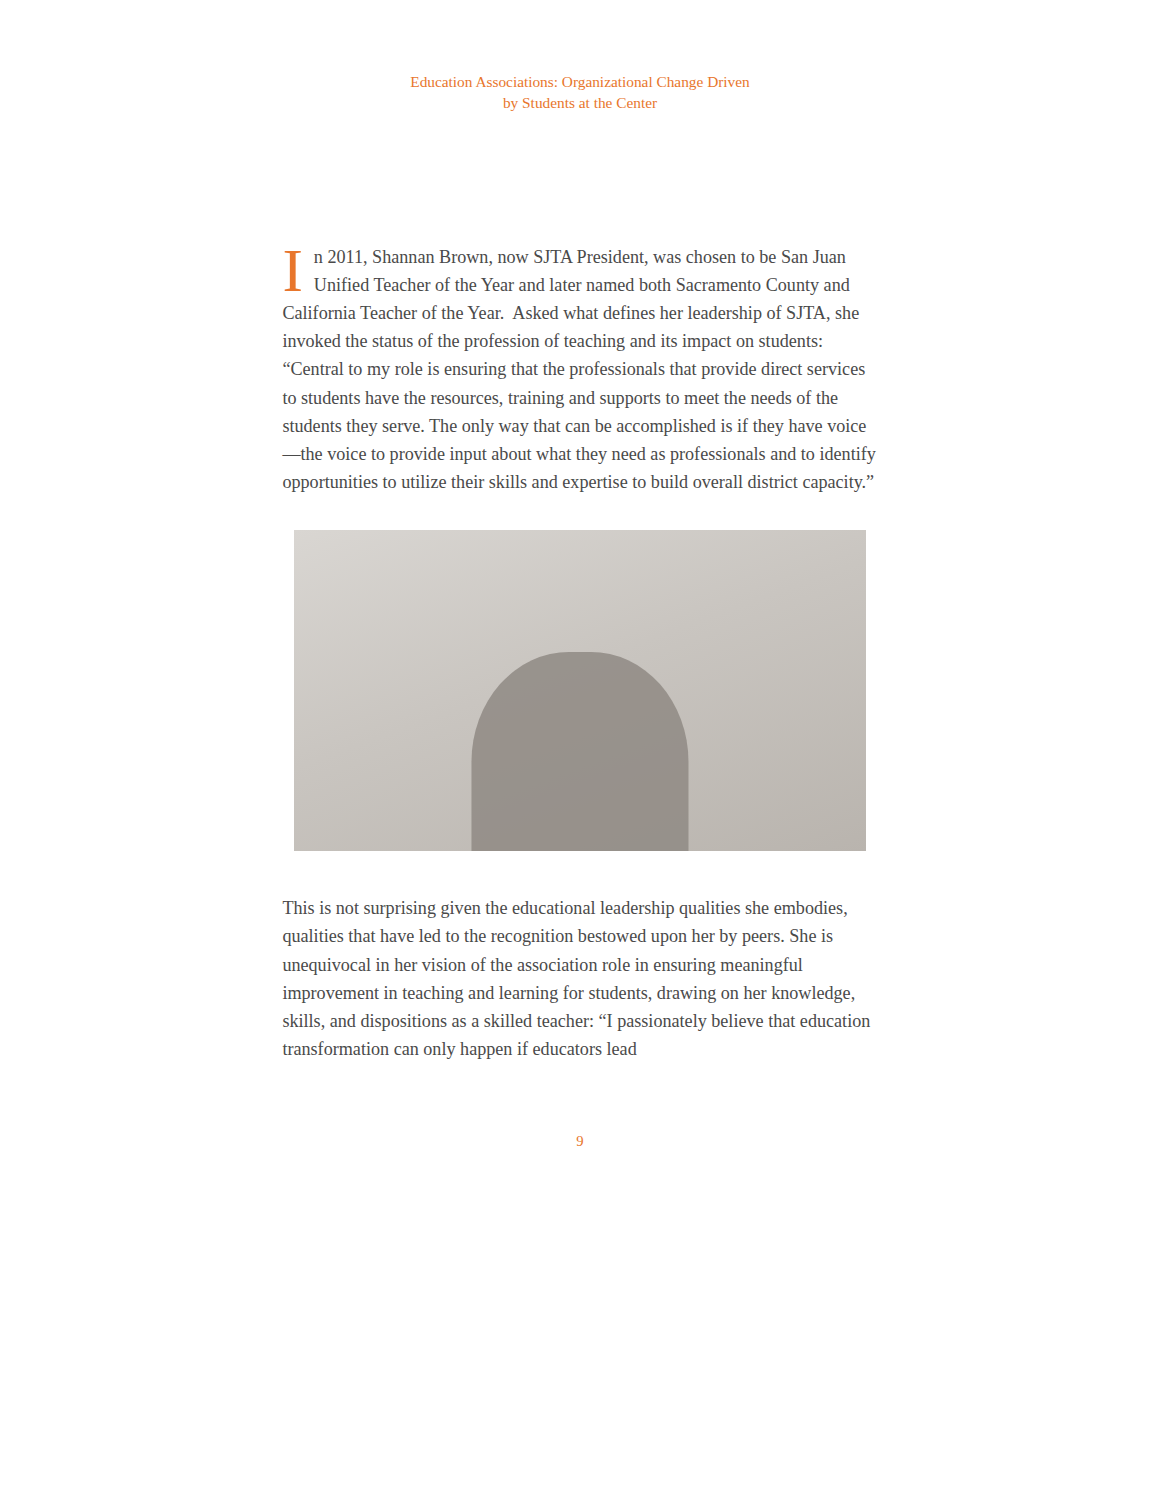Education Associations: Organizational Change Driven
by Students at the Center
In 2011, Shannan Brown, now SJTA President, was chosen to be San Juan Unified Teacher of the Year and later named both Sacramento County and California Teacher of the Year. Asked what defines her leadership of SJTA, she invoked the status of the profession of teaching and its impact on students: “Central to my role is ensuring that the professionals that provide direct services to students have the resources, training and supports to meet the needs of the students they serve. The only way that can be accomplished is if they have voice—the voice to provide input about what they need as professionals and to identify opportunities to utilize their skills and expertise to build overall district capacity.”
This is not surprising given the educational leadership qualities she embodies, qualities that have led to the recognition bestowed upon her by peers. She is unequivocal in her vision of the association role in ensuring meaningful improvement in teaching and learning for students, drawing on her knowledge, skills, and dispositions as a skilled teacher: “I passionately believe that education transformation can only happen if educators lead
9